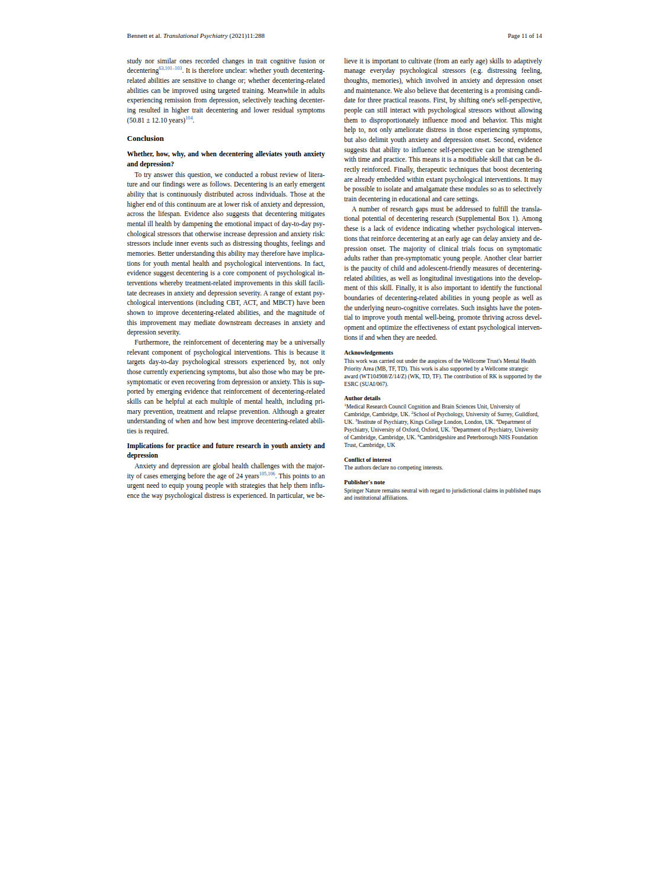Bennett et al. Translational Psychiatry (2021)11:288
Page 11 of 14
study nor similar ones recorded changes in trait cognitive fusion or decentering63,101–103. It is therefore unclear: whether youth decentering-related abilities are sensitive to change or; whether decentering-related abilities can be improved using targeted training. Meanwhile in adults experiencing remission from depression, selectively teaching decentering resulted in higher trait decentering and lower residual symptoms (50.81 ± 12.10 years)104.
Conclusion
Whether, how, why, and when decentering alleviates youth anxiety and depression?
To try answer this question, we conducted a robust review of literature and our findings were as follows. Decentering is an early emergent ability that is continuously distributed across individuals. Those at the higher end of this continuum are at lower risk of anxiety and depression, across the lifespan. Evidence also suggests that decentering mitigates mental ill health by dampening the emotional impact of day-to-day psychological stressors that otherwise increase depression and anxiety risk: stressors include inner events such as distressing thoughts, feelings and memories. Better understanding this ability may therefore have implications for youth mental health and psychological interventions. In fact, evidence suggest decentering is a core component of psychological interventions whereby treatment-related improvements in this skill facilitate decreases in anxiety and depression severity. A range of extant psychological interventions (including CBT, ACT, and MBCT) have been shown to improve decentering-related abilities, and the magnitude of this improvement may mediate downstream decreases in anxiety and depression severity.
Furthermore, the reinforcement of decentering may be a universally relevant component of psychological interventions. This is because it targets day-to-day psychological stressors experienced by, not only those currently experiencing symptoms, but also those who may be pre-symptomatic or even recovering from depression or anxiety. This is supported by emerging evidence that reinforcement of decentering-related skills can be helpful at each multiple of mental health, including primary prevention, treatment and relapse prevention. Although a greater understanding of when and how best improve decentering-related abilities is required.
Implications for practice and future research in youth anxiety and depression
Anxiety and depression are global health challenges with the majority of cases emerging before the age of 24 years105,106. This points to an urgent need to equip young people with strategies that help them influence the way psychological distress is experienced. In particular, we believe it is important to cultivate (from an early age) skills to adaptively manage everyday psychological stressors (e.g. distressing feeling, thoughts, memories), which involved in anxiety and depression onset and maintenance. We also believe that decentering is a promising candidate for three practical reasons. First, by shifting one's self-perspective, people can still interact with psychological stressors without allowing them to disproportionately influence mood and behavior. This might help to, not only ameliorate distress in those experiencing symptoms, but also delimit youth anxiety and depression onset. Second, evidence suggests that ability to influence self-perspective can be strengthened with time and practice. This means it is a modifiable skill that can be directly reinforced. Finally, therapeutic techniques that boost decentering are already embedded within extant psychological interventions. It may be possible to isolate and amalgamate these modules so as to selectively train decentering in educational and care settings.
A number of research gaps must be addressed to fulfill the translational potential of decentering research (Supplemental Box 1). Among these is a lack of evidence indicating whether psychological interventions that reinforce decentering at an early age can delay anxiety and depression onset. The majority of clinical trials focus on symptomatic adults rather than pre-symptomatic young people. Another clear barrier is the paucity of child and adolescent-friendly measures of decentering-related abilities, as well as longitudinal investigations into the development of this skill. Finally, it is also important to identify the functional boundaries of decentering-related abilities in young people as well as the underlying neuro-cognitive correlates. Such insights have the potential to improve youth mental well-being, promote thriving across development and optimize the effectiveness of extant psychological interventions if and when they are needed.
Acknowledgements
This work was carried out under the auspices of the Wellcome Trust's Mental Health Priority Area (MB, TF, TD). This work is also supported by a Wellcome strategic award (WT104908/Z/14/Z) (WK, TD, TF). The contribution of RK is supported by the ESRC (SUAI/067).
Author details
1Medical Research Council Cognition and Brain Sciences Unit, University of Cambridge, Cambridge, UK. 2School of Psychology, University of Surrey, Guildford, UK. 3Institute of Psychiatry, Kings College London, London, UK. 4Department of Psychiatry, University of Oxford, Oxford, UK. 5Department of Psychiatry, University of Cambridge, Cambridge, UK. 6Cambridgeshire and Peterborough NHS Foundation Trust, Cambridge, UK
Conflict of interest
The authors declare no competing interests.
Publisher's note
Springer Nature remains neutral with regard to jurisdictional claims in published maps and institutional affiliations.